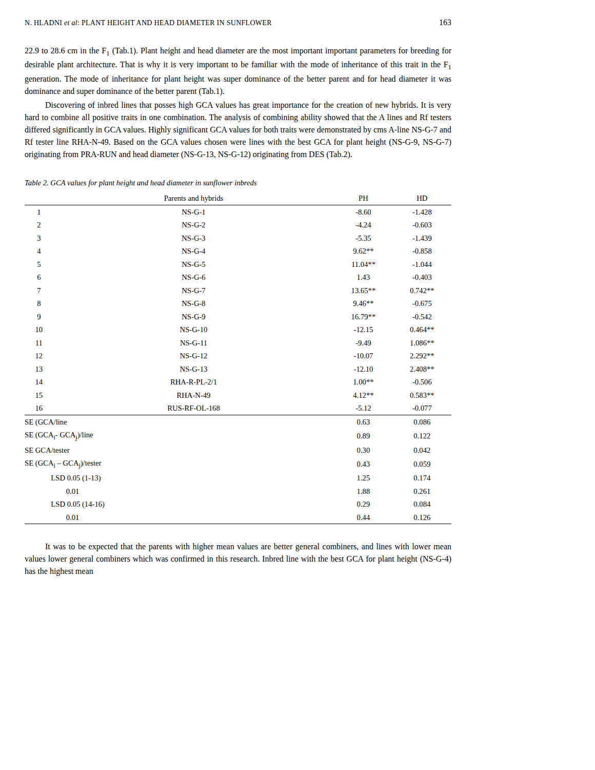N. HLADNI et al: PLANT HEIGHT AND HEAD DIAMETER IN SUNFLOWER 163
22.9 to 28.6 cm in the F1 (Tab.1). Plant height and head diameter are the most important important parameters for breeding for desirable plant architecture. That is why it is very important to be familiar with the mode of inheritance of this trait in the F1 generation. The mode of inheritance for plant height was super dominance of the better parent and for head diameter it was dominance and super dominance of the better parent (Tab.1).
Discovering of inbred lines that posses high GCA values has great importance for the creation of new hybrids. It is very hard to combine all positive traits in one combination. The analysis of combining ability showed that the A lines and Rf testers differed significantly in GCA values. Highly significant GCA values for both traits were demonstrated by cms A-line NS-G-7 and Rf tester line RHA-N-49. Based on the GCA values chosen were lines with the best GCA for plant height (NS-G-9, NS-G-7) originating from PRA-RUN and head diameter (NS-G-13, NS-G-12) originating from DES (Tab.2).
Table 2. GCA values for plant height and head diameter in sunflower inbreds
| | Parents and hybrids | PH | HD |
| --- | --- | --- | --- |
| 1 | NS-G-1 | -8.60 | -1.428 |
| 2 | NS-G-2 | -4.24 | -0.603 |
| 3 | NS-G-3 | -5.35 | -1.439 |
| 4 | NS-G-4 | 9.62** | -0.858 |
| 5 | NS-G-5 | 11.04** | -1.044 |
| 6 | NS-G-6 | 1.43 | -0.403 |
| 7 | NS-G-7 | 13.65** | 0.742** |
| 8 | NS-G-8 | 9.46** | -0.675 |
| 9 | NS-G-9 | 16.79** | -0.542 |
| 10 | NS-G-10 | -12.15 | 0.464** |
| 11 | NS-G-11 | -9.49 | 1.086** |
| 12 | NS-G-12 | -10.07 | 2.292** |
| 13 | NS-G-13 | -12.10 | 2.408** |
| 14 | RHA-R-PL-2/1 | 1.00** | -0.506 |
| 15 | RHA-N-49 | 4.12** | 0.583** |
| 16 | RUS-RF-OL-168 | -5.12 | -0.077 |
| SE (GCA/line | 0.63 | 0.086 |
| SE (GCA i - GCA j )/line | 0.89 | 0.122 |
| SE GCA/tester | 0.30 | 0.042 |
| SE (GCA i – GCA j )/tester | 0.43 | 0.059 |
| LSD 0.05 (1-13) | 1.25 | 0.174 |
| 0.01 | 1.88 | 0.261 |
| LSD 0.05 (14-16) | 0.29 | 0.084 |
| 0.01 | 0.44 | 0.126 |
It was to be expected that the parents with higher mean values are better general combiners, and lines with lower mean values lower general combiners which was confirmed in this research. Inbred line with the best GCA for plant height (NS-G-4) has the highest mean